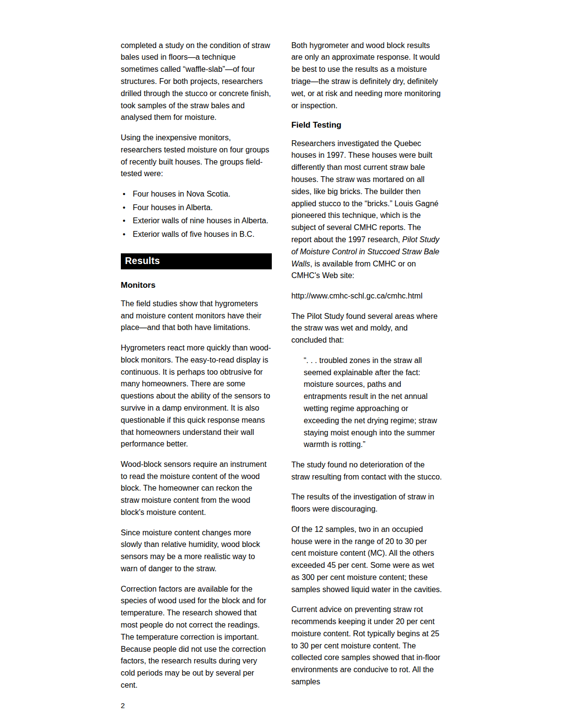completed a study on the condition of straw bales used in floors—a technique sometimes called “waffle-slab”—of four structures. For both projects, researchers drilled through the stucco or concrete finish, took samples of the straw bales and analysed them for moisture.
Using the inexpensive monitors, researchers tested moisture on four groups of recently built houses. The groups field-tested were:
Four houses in Nova Scotia.
Four houses in Alberta.
Exterior walls of nine houses in Alberta.
Exterior walls of five houses in B.C.
Results
Monitors
The field studies show that hygrometers and moisture content monitors have their place—and that both have limitations.
Hygrometers react more quickly than wood-block monitors. The easy-to-read display is continuous. It is perhaps too obtrusive for many homeowners. There are some questions about the ability of the sensors to survive in a damp environment. It is also questionable if this quick response means that homeowners understand their wall performance better.
Wood-block sensors require an instrument to read the moisture content of the wood block. The homeowner can reckon the straw moisture content from the wood block's moisture content.
Since moisture content changes more slowly than relative humidity, wood block sensors may be a more realistic way to warn of danger to the straw.
Correction factors are available for the species of wood used for the block and for temperature. The research showed that most people do not correct the readings. The temperature correction is important. Because people did not use the correction factors, the research results during very cold periods may be out by several per cent.
Both hygrometer and wood block results are only an approximate response. It would be best to use the results as a moisture triage—the straw is definitely dry, definitely wet, or at risk and needing more monitoring or inspection.
Field Testing
Researchers investigated the Quebec houses in 1997. These houses were built differently than most current straw bale houses. The straw was mortared on all sides, like big bricks. The builder then applied stucco to the “bricks.” Louis Gagné pioneered this technique, which is the subject of several CMHC reports. The report about the 1997 research, Pilot Study of Moisture Control in Stuccoed Straw Bale Walls, is available from CMHC or on CMHC's Web site:
http://www.cmhc-schl.gc.ca/cmhc.html
The Pilot Study found several areas where the straw was wet and moldy, and concluded that:
“. . . troubled zones in the straw all seemed explainable after the fact: moisture sources, paths and entrapments result in the net annual wetting regime approaching or exceeding the net drying regime; straw staying moist enough into the summer warmth is rotting.”
The study found no deterioration of the straw resulting from contact with the stucco.
The results of the investigation of straw in floors were discouraging.
Of the 12 samples, two in an occupied house were in the range of 20 to 30 per cent moisture content (MC). All the others exceeded 45 per cent. Some were as wet as 300 per cent moisture content; these samples showed liquid water in the cavities.
Current advice on preventing straw rot recommends keeping it under 20 per cent moisture content. Rot typically begins at 25 to 30 per cent moisture content. The collected core samples showed that in-floor environments are conducive to rot. All the samples
2